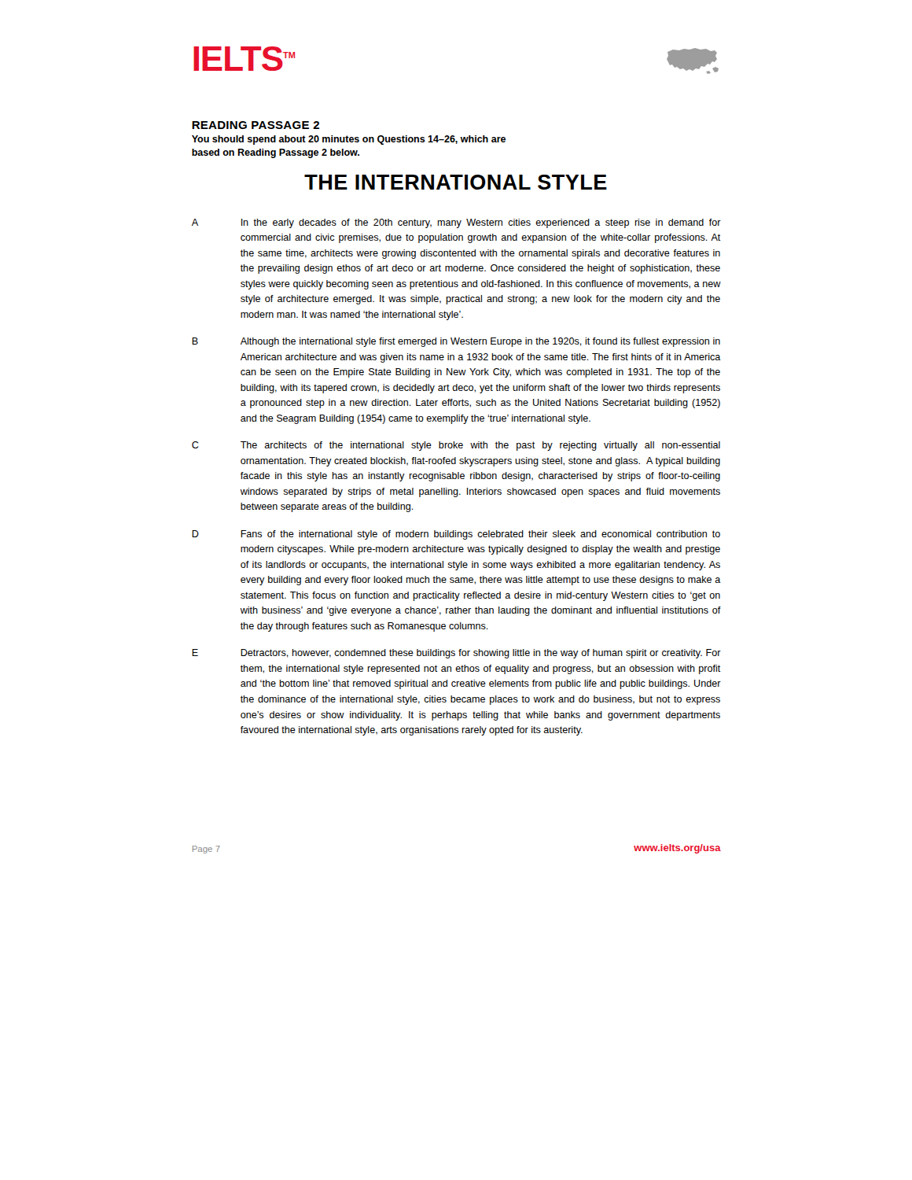IELTSTM
READING PASSAGE 2
You should spend about 20 minutes on Questions 14–26, which are based on Reading Passage 2 below.
THE INTERNATIONAL STYLE
A
In the early decades of the 20th century, many Western cities experienced a steep rise in demand for commercial and civic premises, due to population growth and expansion of the white-collar professions. At the same time, architects were growing discontented with the ornamental spirals and decorative features in the prevailing design ethos of art deco or art moderne. Once considered the height of sophistication, these styles were quickly becoming seen as pretentious and old-fashioned. In this confluence of movements, a new style of architecture emerged. It was simple, practical and strong; a new look for the modern city and the modern man. It was named ‘the international style’.
B
Although the international style first emerged in Western Europe in the 1920s, it found its fullest expression in American architecture and was given its name in a 1932 book of the same title. The first hints of it in America can be seen on the Empire State Building in New York City, which was completed in 1931. The top of the building, with its tapered crown, is decidedly art deco, yet the uniform shaft of the lower two thirds represents a pronounced step in a new direction. Later efforts, such as the United Nations Secretariat building (1952) and the Seagram Building (1954) came to exemplify the ‘true’ international style.
C
The architects of the international style broke with the past by rejecting virtually all non-essential ornamentation. They created blockish, flat-roofed skyscrapers using steel, stone and glass. A typical building facade in this style has an instantly recognisable ribbon design, characterised by strips of floor-to-ceiling windows separated by strips of metal panelling. Interiors showcased open spaces and fluid movements between separate areas of the building.
D
Fans of the international style of modern buildings celebrated their sleek and economical contribution to modern cityscapes. While pre-modern architecture was typically designed to display the wealth and prestige of its landlords or occupants, the international style in some ways exhibited a more egalitarian tendency. As every building and every floor looked much the same, there was little attempt to use these designs to make a statement. This focus on function and practicality reflected a desire in mid-century Western cities to ‘get on with business’ and ‘give everyone a chance’, rather than lauding the dominant and influential institutions of the day through features such as Romanesque columns.
E
Detractors, however, condemned these buildings for showing little in the way of human spirit or creativity. For them, the international style represented not an ethos of equality and progress, but an obsession with profit and ‘the bottom line’ that removed spiritual and creative elements from public life and public buildings. Under the dominance of the international style, cities became places to work and do business, but not to express one’s desires or show individuality. It is perhaps telling that while banks and government departments favoured the international style, arts organisations rarely opted for its austerity.
Page 7
www.ielts.org/usa